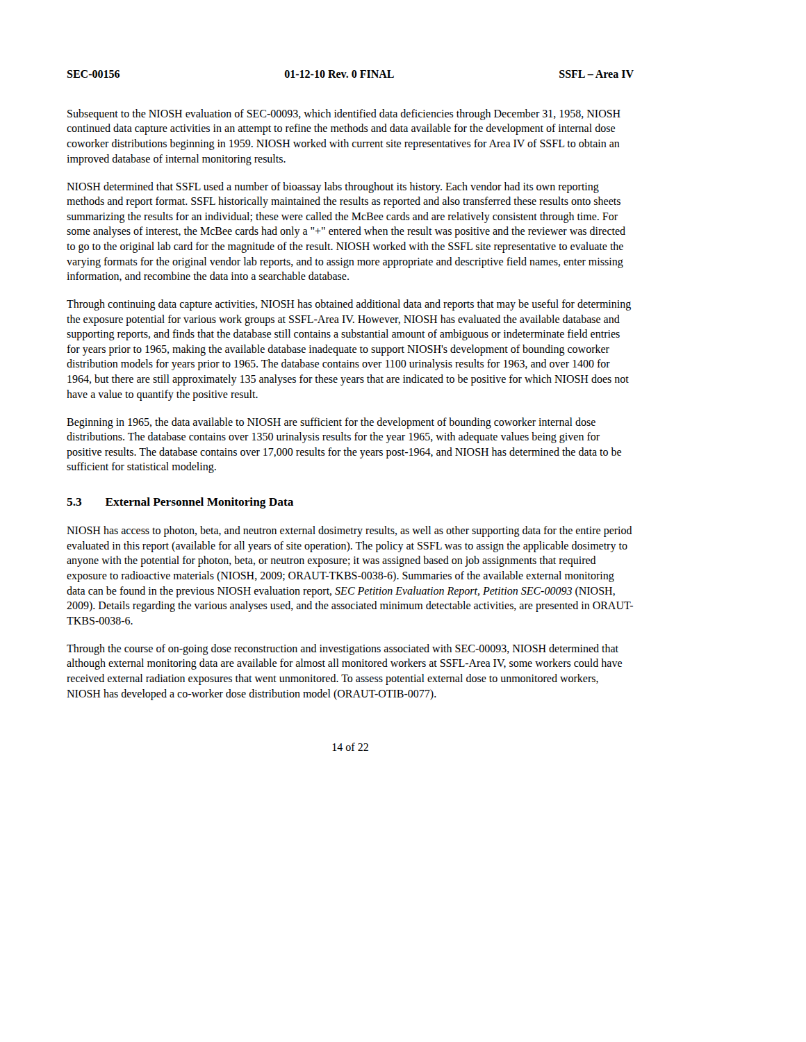SEC-00156 01-12-10 Rev. 0 FINAL SSFL – Area IV
Subsequent to the NIOSH evaluation of SEC-00093, which identified data deficiencies through December 31, 1958, NIOSH continued data capture activities in an attempt to refine the methods and data available for the development of internal dose coworker distributions beginning in 1959. NIOSH worked with current site representatives for Area IV of SSFL to obtain an improved database of internal monitoring results.
NIOSH determined that SSFL used a number of bioassay labs throughout its history. Each vendor had its own reporting methods and report format. SSFL historically maintained the results as reported and also transferred these results onto sheets summarizing the results for an individual; these were called the McBee cards and are relatively consistent through time. For some analyses of interest, the McBee cards had only a "+" entered when the result was positive and the reviewer was directed to go to the original lab card for the magnitude of the result. NIOSH worked with the SSFL site representative to evaluate the varying formats for the original vendor lab reports, and to assign more appropriate and descriptive field names, enter missing information, and recombine the data into a searchable database.
Through continuing data capture activities, NIOSH has obtained additional data and reports that may be useful for determining the exposure potential for various work groups at SSFL-Area IV. However, NIOSH has evaluated the available database and supporting reports, and finds that the database still contains a substantial amount of ambiguous or indeterminate field entries for years prior to 1965, making the available database inadequate to support NIOSH's development of bounding coworker distribution models for years prior to 1965. The database contains over 1100 urinalysis results for 1963, and over 1400 for 1964, but there are still approximately 135 analyses for these years that are indicated to be positive for which NIOSH does not have a value to quantify the positive result.
Beginning in 1965, the data available to NIOSH are sufficient for the development of bounding coworker internal dose distributions. The database contains over 1350 urinalysis results for the year 1965, with adequate values being given for positive results. The database contains over 17,000 results for the years post-1964, and NIOSH has determined the data to be sufficient for statistical modeling.
5.3 External Personnel Monitoring Data
NIOSH has access to photon, beta, and neutron external dosimetry results, as well as other supporting data for the entire period evaluated in this report (available for all years of site operation). The policy at SSFL was to assign the applicable dosimetry to anyone with the potential for photon, beta, or neutron exposure; it was assigned based on job assignments that required exposure to radioactive materials (NIOSH, 2009; ORAUT-TKBS-0038-6). Summaries of the available external monitoring data can be found in the previous NIOSH evaluation report, SEC Petition Evaluation Report, Petition SEC-00093 (NIOSH, 2009). Details regarding the various analyses used, and the associated minimum detectable activities, are presented in ORAUT-TKBS-0038-6.
Through the course of on-going dose reconstruction and investigations associated with SEC-00093, NIOSH determined that although external monitoring data are available for almost all monitored workers at SSFL-Area IV, some workers could have received external radiation exposures that went unmonitored. To assess potential external dose to unmonitored workers, NIOSH has developed a co-worker dose distribution model (ORAUT-OTIB-0077).
14 of 22